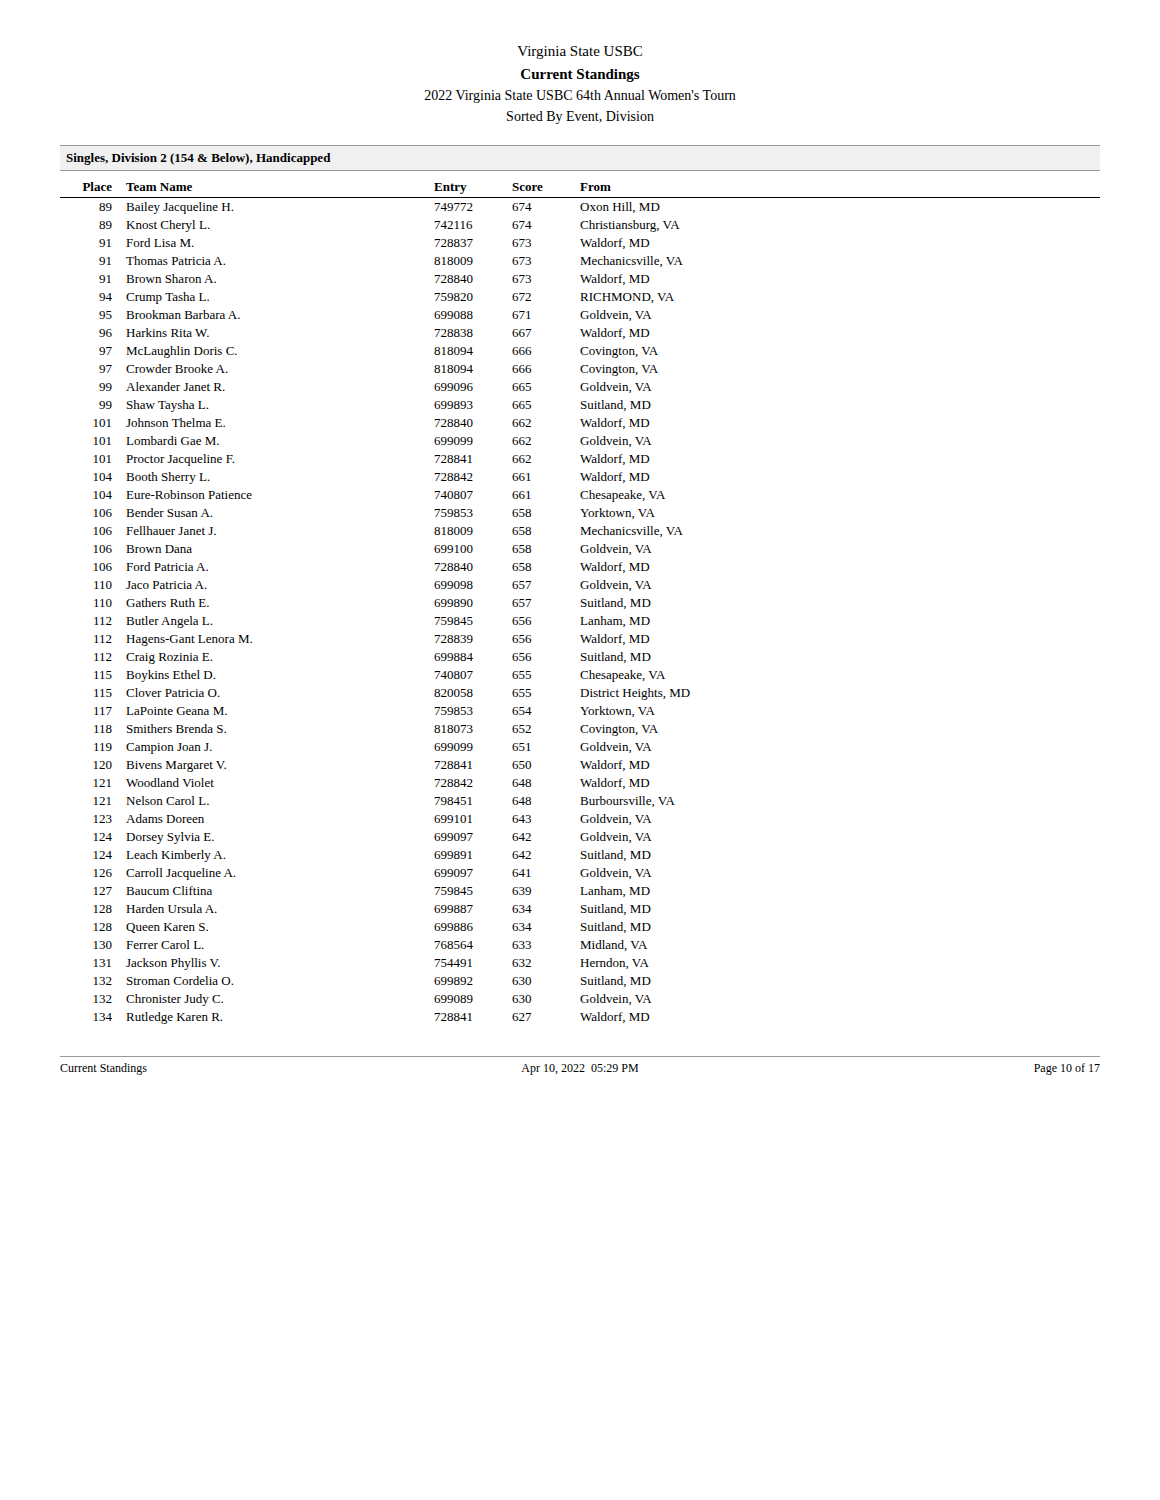Virginia State USBC
Current Standings
2022 Virginia State USBC 64th Annual Women's Tourn
Sorted By Event, Division
Singles, Division 2 (154 & Below), Handicapped
| Place | Team Name | Entry | Score | From |
| --- | --- | --- | --- | --- |
| 89 | Bailey Jacqueline H. | 749772 | 674 | Oxon Hill, MD |
| 89 | Knost Cheryl L. | 742116 | 674 | Christiansburg, VA |
| 91 | Ford Lisa M. | 728837 | 673 | Waldorf, MD |
| 91 | Thomas Patricia A. | 818009 | 673 | Mechanicsville, VA |
| 91 | Brown Sharon A. | 728840 | 673 | Waldorf, MD |
| 94 | Crump Tasha L. | 759820 | 672 | RICHMOND, VA |
| 95 | Brookman Barbara A. | 699088 | 671 | Goldvein, VA |
| 96 | Harkins Rita W. | 728838 | 667 | Waldorf, MD |
| 97 | McLaughlin Doris C. | 818094 | 666 | Covington, VA |
| 97 | Crowder Brooke A. | 818094 | 666 | Covington, VA |
| 99 | Alexander Janet R. | 699096 | 665 | Goldvein, VA |
| 99 | Shaw Taysha L. | 699893 | 665 | Suitland, MD |
| 101 | Johnson Thelma E. | 728840 | 662 | Waldorf, MD |
| 101 | Lombardi Gae M. | 699099 | 662 | Goldvein, VA |
| 101 | Proctor Jacqueline F. | 728841 | 662 | Waldorf, MD |
| 104 | Booth Sherry L. | 728842 | 661 | Waldorf, MD |
| 104 | Eure-Robinson Patience | 740807 | 661 | Chesapeake, VA |
| 106 | Bender Susan A. | 759853 | 658 | Yorktown, VA |
| 106 | Fellhauer Janet J. | 818009 | 658 | Mechanicsville, VA |
| 106 | Brown Dana | 699100 | 658 | Goldvein, VA |
| 106 | Ford Patricia A. | 728840 | 658 | Waldorf, MD |
| 110 | Jaco Patricia A. | 699098 | 657 | Goldvein, VA |
| 110 | Gathers Ruth E. | 699890 | 657 | Suitland, MD |
| 112 | Butler Angela L. | 759845 | 656 | Lanham, MD |
| 112 | Hagens-Gant Lenora M. | 728839 | 656 | Waldorf, MD |
| 112 | Craig Rozinia E. | 699884 | 656 | Suitland, MD |
| 115 | Boykins Ethel D. | 740807 | 655 | Chesapeake, VA |
| 115 | Clover Patricia O. | 820058 | 655 | District Heights, MD |
| 117 | LaPointe Geana M. | 759853 | 654 | Yorktown, VA |
| 118 | Smithers Brenda S. | 818073 | 652 | Covington, VA |
| 119 | Campion Joan J. | 699099 | 651 | Goldvein, VA |
| 120 | Bivens Margaret V. | 728841 | 650 | Waldorf, MD |
| 121 | Woodland Violet | 728842 | 648 | Waldorf, MD |
| 121 | Nelson Carol L. | 798451 | 648 | Burboursville, VA |
| 123 | Adams Doreen | 699101 | 643 | Goldvein, VA |
| 124 | Dorsey Sylvia E. | 699097 | 642 | Goldvein, VA |
| 124 | Leach Kimberly A. | 699891 | 642 | Suitland, MD |
| 126 | Carroll Jacqueline A. | 699097 | 641 | Goldvein, VA |
| 127 | Baucum Cliftina | 759845 | 639 | Lanham, MD |
| 128 | Harden Ursula A. | 699887 | 634 | Suitland, MD |
| 128 | Queen Karen S. | 699886 | 634 | Suitland, MD |
| 130 | Ferrer Carol L. | 768564 | 633 | Midland, VA |
| 131 | Jackson Phyllis V. | 754491 | 632 | Herndon, VA |
| 132 | Stroman Cordelia O. | 699892 | 630 | Suitland, MD |
| 132 | Chronister Judy C. | 699089 | 630 | Goldvein, VA |
| 134 | Rutledge Karen R. | 728841 | 627 | Waldorf, MD |
Current Standings
Apr 10, 2022 05:29 PM
Page 10 of 17